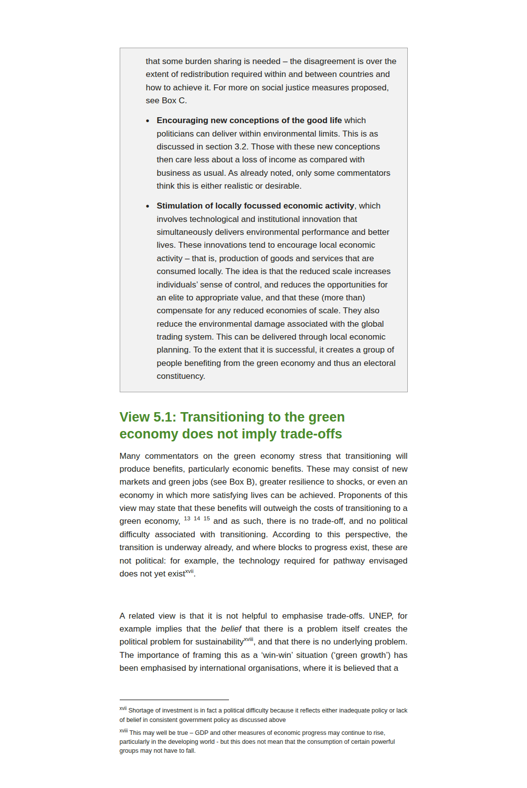that some burden sharing is needed – the disagreement is over the extent of redistribution required within and between countries and how to achieve it. For more on social justice measures proposed, see Box C.
Encouraging new conceptions of the good life which politicians can deliver within environmental limits. This is as discussed in section 3.2. Those with these new conceptions then care less about a loss of income as compared with business as usual. As already noted, only some commentators think this is either realistic or desirable.
Stimulation of locally focussed economic activity, which involves technological and institutional innovation that simultaneously delivers environmental performance and better lives. These innovations tend to encourage local economic activity – that is, production of goods and services that are consumed locally. The idea is that the reduced scale increases individuals’ sense of control, and reduces the opportunities for an elite to appropriate value, and that these (more than) compensate for any reduced economies of scale. They also reduce the environmental damage associated with the global trading system. This can be delivered through local economic planning. To the extent that it is successful, it creates a group of people benefiting from the green economy and thus an electoral constituency.
View 5.1: Transitioning to the green economy does not imply trade-offs
Many commentators on the green economy stress that transitioning will produce benefits, particularly economic benefits. These may consist of new markets and green jobs (see Box B), greater resilience to shocks, or even an economy in which more satisfying lives can be achieved. Proponents of this view may state that these benefits will outweigh the costs of transitioning to a green economy, 13 14 15 and as such, there is no trade-off, and no political difficulty associated with transitioning. According to this perspective, the transition is underway already, and where blocks to progress exist, these are not political: for example, the technology required for pathway envisaged does not yet existxvii.
A related view is that it is not helpful to emphasise trade-offs. UNEP, for example implies that the belief that there is a problem itself creates the political problem for sustainabilityxviii, and that there is no underlying problem. The importance of framing this as a ‘win-win’ situation (‘green growth’) has been emphasised by international organisations, where it is believed that a
xvii Shortage of investment is in fact a political difficulty because it reflects either inadequate policy or lack of belief in consistent government policy as discussed above
xviii This may well be true – GDP and other measures of economic progress may continue to rise, particularly in the developing world - but this does not mean that the consumption of certain powerful groups may not have to fall.